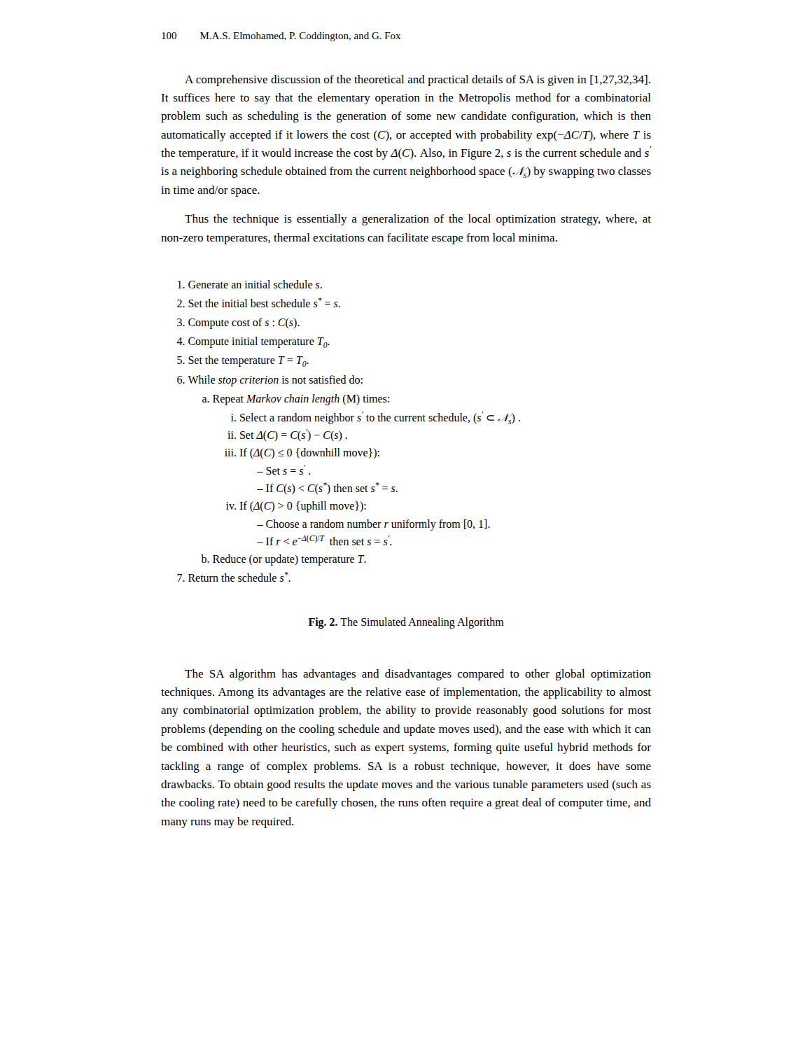100 M.A.S. Elmohamed, P. Coddington, and G. Fox
A comprehensive discussion of the theoretical and practical details of SA is given in [1,27,32,34]. It suffices here to say that the elementary operation in the Metropolis method for a combinatorial problem such as scheduling is the generation of some new candidate configuration, which is then automatically accepted if it lowers the cost (C), or accepted with probability exp(−ΔC/T), where T is the temperature, if it would increase the cost by Δ(C). Also, in Figure 2, s is the current schedule and s′ is a neighboring schedule obtained from the current neighborhood space (𝒩s) by swapping two classes in time and/or space.
Thus the technique is essentially a generalization of the local optimization strategy, where, at non-zero temperatures, thermal excitations can facilitate escape from local minima.
Generate an initial schedule s.
Set the initial best schedule s* = s.
Compute cost of s : C(s).
Compute initial temperature T0.
Set the temperature T = T0.
While stop criterion is not satisfied do:
Repeat Markov chain length (M) times:
Select a random neighbor s′ to the current schedule, (s′ ⊂ 𝒩s) .
Set Δ(C) = C(s′) − C(s) .
If (Δ(C) ≤ 0 {downhill move}):
Set s = s′ .
If C(s) < C(s*) then set s* = s.
If (Δ(C) > 0 {uphill move}):
Choose a random number r uniformly from [0, 1].
If r < e−Δ(C)/T then set s = s′.
Reduce (or update) temperature T.
Return the schedule s*.
Fig. 2. The Simulated Annealing Algorithm
The SA algorithm has advantages and disadvantages compared to other global optimization techniques. Among its advantages are the relative ease of implementation, the applicability to almost any combinatorial optimization problem, the ability to provide reasonably good solutions for most problems (depending on the cooling schedule and update moves used), and the ease with which it can be combined with other heuristics, such as expert systems, forming quite useful hybrid methods for tackling a range of complex problems. SA is a robust technique, however, it does have some drawbacks. To obtain good results the update moves and the various tunable parameters used (such as the cooling rate) need to be carefully chosen, the runs often require a great deal of computer time, and many runs may be required.